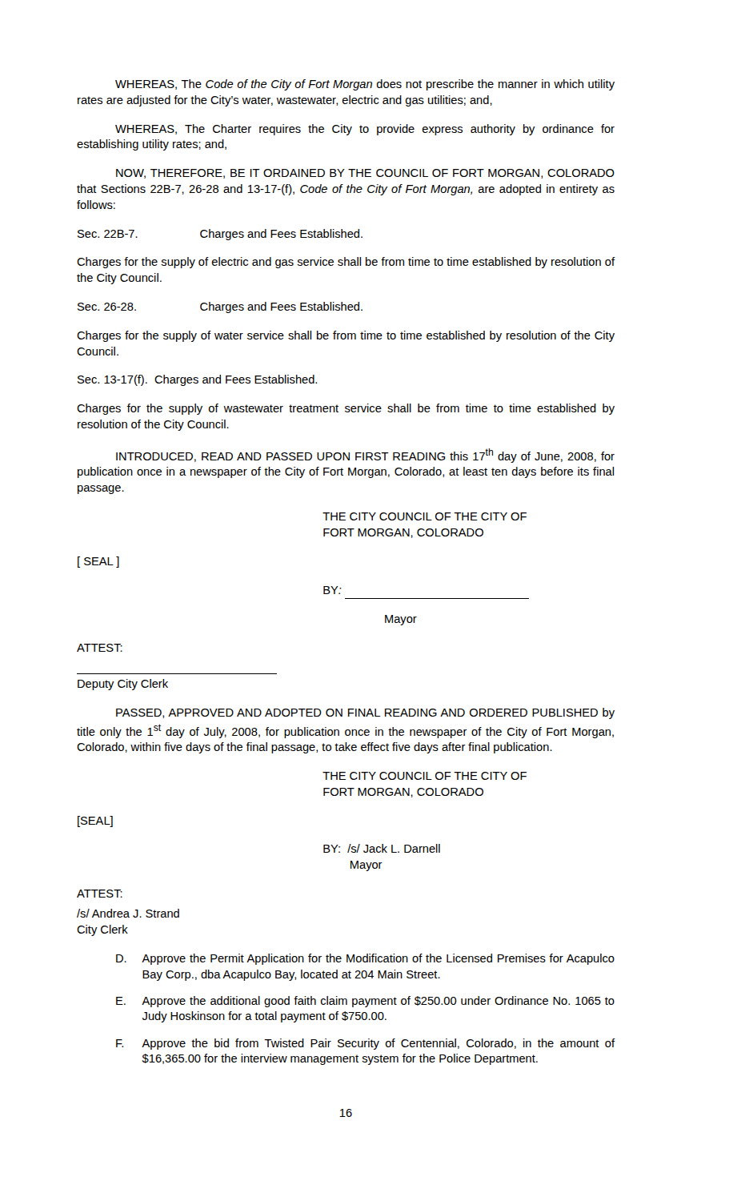WHEREAS, The Code of the City of Fort Morgan does not prescribe the manner in which utility rates are adjusted for the City’s water, wastewater, electric and gas utilities; and,
WHEREAS, The Charter requires the City to provide express authority by ordinance for establishing utility rates; and,
NOW, THEREFORE, BE IT ORDAINED BY THE COUNCIL OF FORT MORGAN, COLORADO that Sections 22B-7, 26-28 and 13-17-(f), Code of the City of Fort Morgan, are adopted in entirety as follows:
Sec. 22B-7. Charges and Fees Established.
Charges for the supply of electric and gas service shall be from time to time established by resolution of the City Council.
Sec. 26-28. Charges and Fees Established.
Charges for the supply of water service shall be from time to time established by resolution of the City Council.
Sec. 13-17(f). Charges and Fees Established.
Charges for the supply of wastewater treatment service shall be from time to time established by resolution of the City Council.
INTRODUCED, READ AND PASSED UPON FIRST READING this 17th day of June, 2008, for publication once in a newspaper of the City of Fort Morgan, Colorado, at least ten days before its final passage.
THE CITY COUNCIL OF THE CITY OF
FORT MORGAN, COLORADO
[ SEAL ]
BY:
Mayor
ATTEST:
Deputy City Clerk
PASSED, APPROVED AND ADOPTED ON FINAL READING AND ORDERED PUBLISHED by title only the 1st day of July, 2008, for publication once in the newspaper of the City of Fort Morgan, Colorado, within five days of the final passage, to take effect five days after final publication.
THE CITY COUNCIL OF THE CITY OF
FORT MORGAN, COLORADO
[SEAL]
BY: /s/ Jack L. Darnell
Mayor
ATTEST:
/s/ Andrea J. Strand
City Clerk
D. Approve the Permit Application for the Modification of the Licensed Premises for Acapulco Bay Corp., dba Acapulco Bay, located at 204 Main Street.
E. Approve the additional good faith claim payment of $250.00 under Ordinance No. 1065 to Judy Hoskinson for a total payment of $750.00.
F. Approve the bid from Twisted Pair Security of Centennial, Colorado, in the amount of $16,365.00 for the interview management system for the Police Department.
16